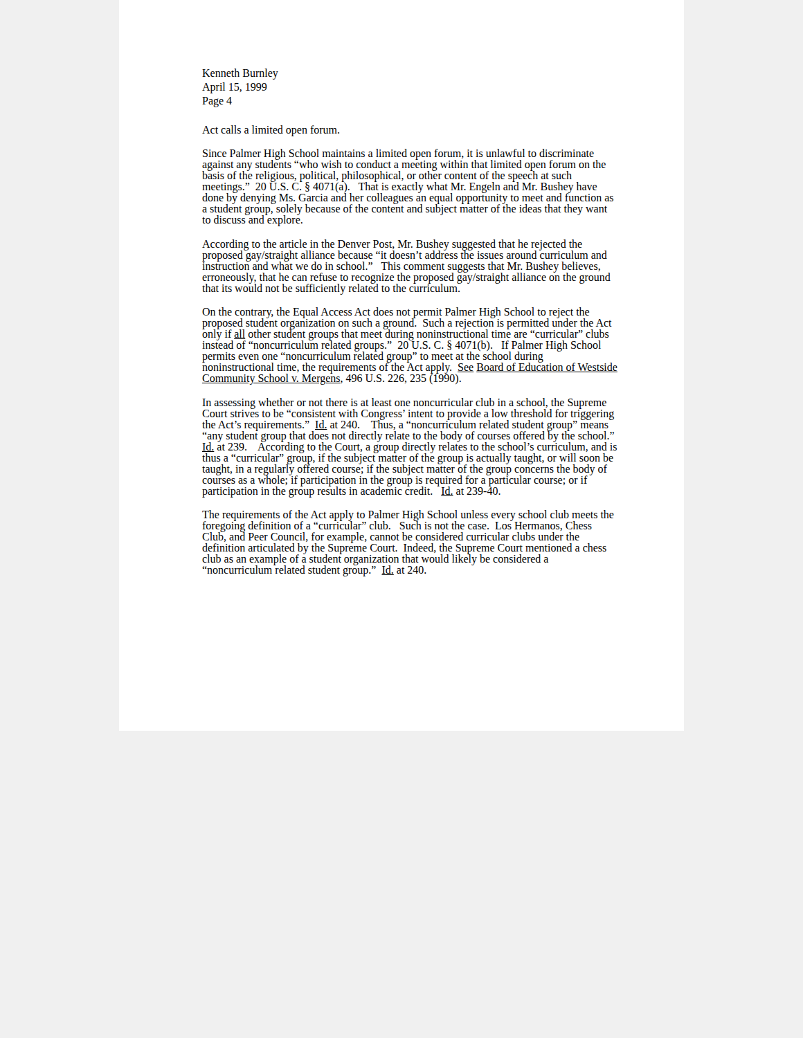Kenneth Burnley
April 15, 1999
Page 4
Act calls a limited open forum.
Since Palmer High School maintains a limited open forum, it is unlawful to discriminate against any students “who wish to conduct a meeting within that limited open forum on the basis of the religious, political, philosophical, or other content of the speech at such meetings.” 20 U.S. C. § 4071(a). That is exactly what Mr. Engeln and Mr. Bushey have done by denying Ms. Garcia and her colleagues an equal opportunity to meet and function as a student group, solely because of the content and subject matter of the ideas that they want to discuss and explore.
According to the article in the Denver Post, Mr. Bushey suggested that he rejected the proposed gay/straight alliance because “it doesn’t address the issues around curriculum and instruction and what we do in school.” This comment suggests that Mr. Bushey believes, erroneously, that he can refuse to recognize the proposed gay/straight alliance on the ground that its would not be sufficiently related to the curriculum.
On the contrary, the Equal Access Act does not permit Palmer High School to reject the proposed student organization on such a ground. Such a rejection is permitted under the Act only if all other student groups that meet during noninstructional time are “curricular” clubs instead of “noncurriculum related groups.” 20 U.S. C. § 4071(b). If Palmer High School permits even one “noncurriculum related group” to meet at the school during noninstructional time, the requirements of the Act apply. See Board of Education of Westside Community School v. Mergens, 496 U.S. 226, 235 (1990).
In assessing whether or not there is at least one noncurricular club in a school, the Supreme Court strives to be “consistent with Congress’ intent to provide a low threshold for triggering the Act’s requirements.” Id. at 240. Thus, a “noncurriculum related student group” means “any student group that does not directly relate to the body of courses offered by the school.” Id. at 239. According to the Court, a group directly relates to the school’s curriculum, and is thus a “curricular” group, if the subject matter of the group is actually taught, or will soon be taught, in a regularly offered course; if the subject matter of the group concerns the body of courses as a whole; if participation in the group is required for a particular course; or if participation in the group results in academic credit. Id. at 239-40.
The requirements of the Act apply to Palmer High School unless every school club meets the foregoing definition of a “curricular” club. Such is not the case. Los Hermanos, Chess Club, and Peer Council, for example, cannot be considered curricular clubs under the definition articulated by the Supreme Court. Indeed, the Supreme Court mentioned a chess club as an example of a student organization that would likely be considered a “noncurriculum related student group.” Id. at 240.